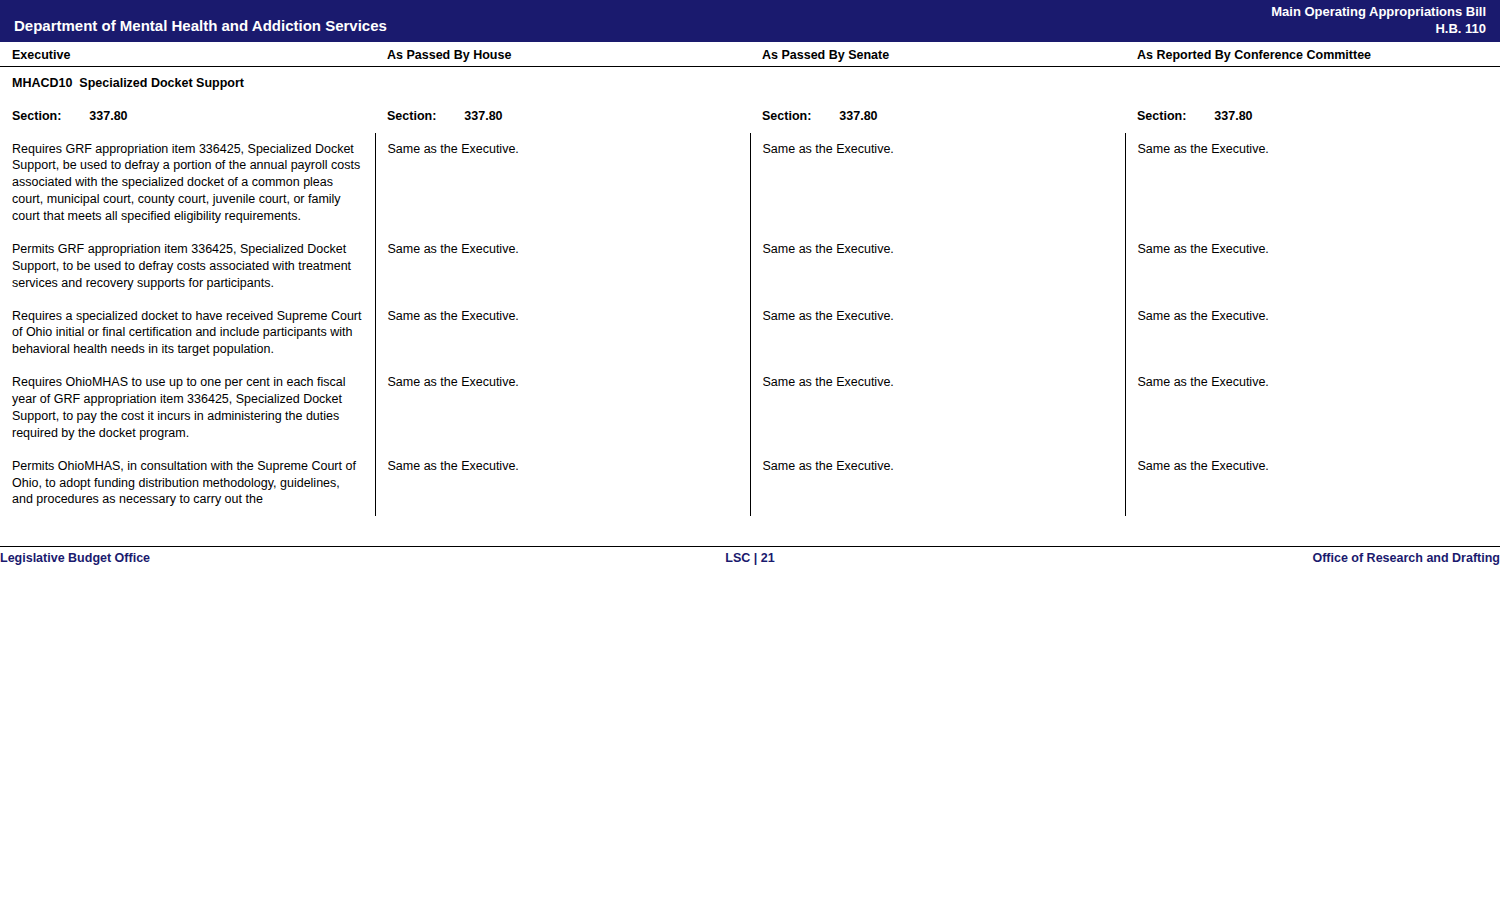Department of Mental Health and Addiction Services
Main Operating Appropriations Bill H.B. 110
| Executive | As Passed By House | As Passed By Senate | As Reported By Conference Committee |
| --- | --- | --- | --- |
| MHACD10 Specialized Docket Support |
| Section: 337.80 | Section: 337.80 | Section: 337.80 | Section: 337.80 |
| Requires GRF appropriation item 336425, Specialized Docket Support, be used to defray a portion of the annual payroll costs associated with the specialized docket of a common pleas court, municipal court, county court, juvenile court, or family court that meets all specified eligibility requirements. | Same as the Executive. | Same as the Executive. | Same as the Executive. |
| Permits GRF appropriation item 336425, Specialized Docket Support, to be used to defray costs associated with treatment services and recovery supports for participants. | Same as the Executive. | Same as the Executive. | Same as the Executive. |
| Requires a specialized docket to have received Supreme Court of Ohio initial or final certification and include participants with behavioral health needs in its target population. | Same as the Executive. | Same as the Executive. | Same as the Executive. |
| Requires OhioMHAS to use up to one per cent in each fiscal year of GRF appropriation item 336425, Specialized Docket Support, to pay the cost it incurs in administering the duties required by the docket program. | Same as the Executive. | Same as the Executive. | Same as the Executive. |
| Permits OhioMHAS, in consultation with the Supreme Court of Ohio, to adopt funding distribution methodology, guidelines, and procedures as necessary to carry out the | Same as the Executive. | Same as the Executive. | Same as the Executive. |
Legislative Budget Office
LSC | 21
Office of Research and Drafting